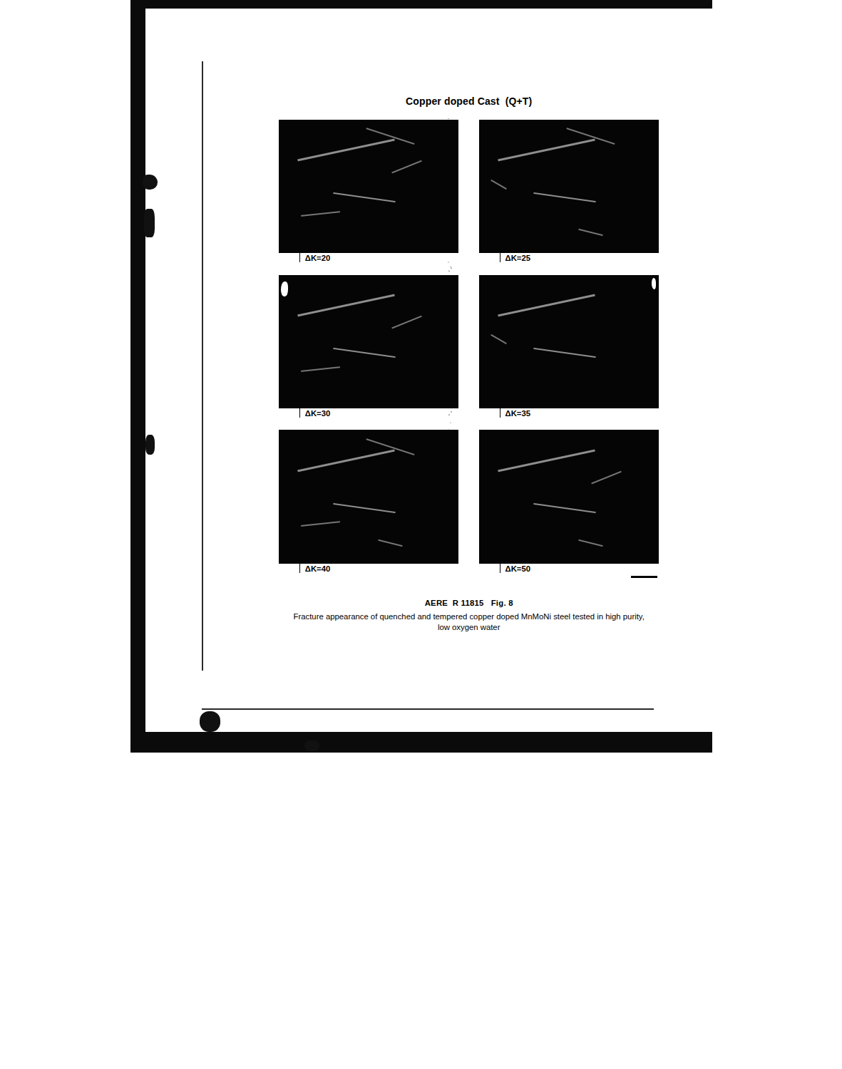Copper doped Cast (Q+T)
ΔK=20
ΔK=25
ΔK=30
ΔK=35
ΔK=40
ΔK=50
AERE R 11815 Fig. 8
Fracture appearance of quenched and tempered copper doped MnMoNi steel tested in high purity,
low oxygen water